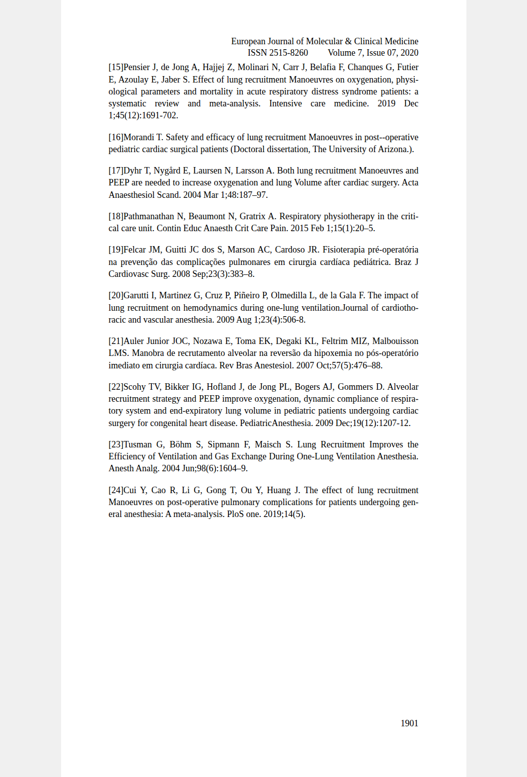European Journal of Molecular & Clinical Medicine ISSN 2515-8260Volume 7, Issue 07, 2020
[15] Pensier J, de Jong A, Hajjej Z, Molinari N, Carr J, Belafia F, Chanques G, Futier E, Azoulay E, Jaber S. Effect of lung recruitment Manoeuvres on oxygenation, physiological parameters and mortality in acute respiratory distress syndrome patients: a systematic review and meta-analysis. Intensive care medicine. 2019 Dec 1;45(12):1691-702.
[16] Morandi T. Safety and efficacy of lung recruitment Manoeuvres in post--operative pediatric cardiac surgical patients (Doctoral dissertation, The University of Arizona.).
[17] Dyhr T, Nygård E, Laursen N, Larsson A. Both lung recruitment Manoeuvres and PEEP are needed to increase oxygenation and lung Volume after cardiac surgery. Acta Anaesthesiol Scand. 2004 Mar 1;48:187–97.
[18] Pathmanathan N, Beaumont N, Gratrix A. Respiratory physiotherapy in the critical care unit. Contin Educ Anaesth Crit Care Pain. 2015 Feb 1;15(1):20–5.
[19] Felcar JM, Guitti JC dos S, Marson AC, Cardoso JR. Fisioterapia pré-operatória na prevenção das complicações pulmonares em cirurgia cardíaca pediátrica. Braz J Cardiovasc Surg. 2008 Sep;23(3):383–8.
[20] Garutti I, Martinez G, Cruz P, Piñeiro P, Olmedilla L, de la Gala F. The impact of lung recruitment on hemodynamics during one-lung ventilation.Journal of cardiothoracic and vascular anesthesia. 2009 Aug 1;23(4):506-8.
[21] Auler Junior JOC, Nozawa E, Toma EK, Degaki KL, Feltrim MIZ, Malbouisson LMS. Manobra de recrutamento alveolar na reversão da hipoxemia no pós-operatório imediato em cirurgia cardíaca. Rev Bras Anestesiol. 2007 Oct;57(5):476–88.
[22] Scohy TV, Bikker IG, Hofland J, de Jong PL, Bogers AJ, Gommers D. Alveolar recruitment strategy and PEEP improve oxygenation, dynamic compliance of respiratory system and end‐expiratory lung volume in pediatric patients undergoing cardiac surgery for congenital heart disease. PediatricAnesthesia. 2009 Dec;19(12):1207-12.
[23] Tusman G, Böhm S, Sipmann F, Maisch S. Lung Recruitment Improves the Efficiency of Ventilation and Gas Exchange During One-Lung Ventilation Anesthesia. Anesth Analg. 2004 Jun;98(6):1604–9.
[24] Cui Y, Cao R, Li G, Gong T, Ou Y, Huang J. The effect of lung recruitment Manoeuvres on post-operative pulmonary complications for patients undergoing general anesthesia: A meta-analysis. PloS one. 2019;14(5).
1901